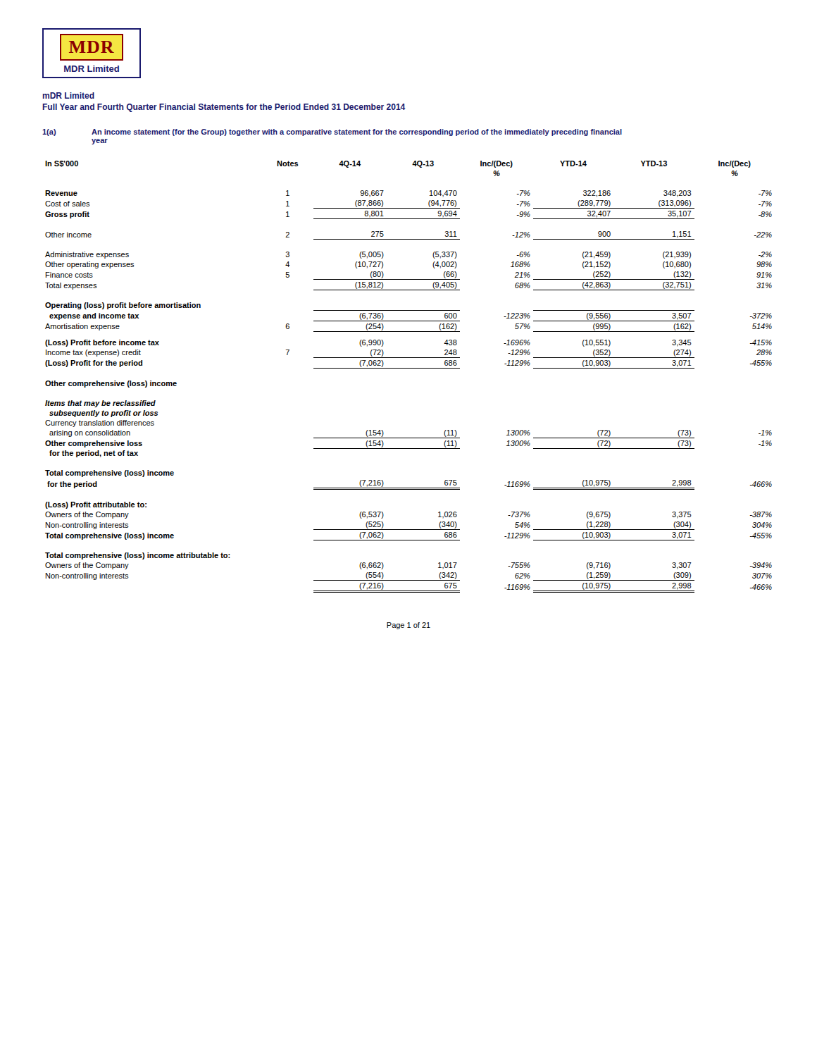MDR
MDR Limited
mDR Limited
Full Year and Fourth Quarter Financial Statements for the Period Ended 31 December 2014
1(a)
An income statement (for the Group) together with a comparative statement for the corresponding period of the immediately preceding financial year
| In S$'000 | Notes | 4Q-14 | 4Q-13 | Inc/(Dec) | YTD-14 | YTD-13 | Inc/(Dec) |
| --- | --- | --- | --- | --- | --- | --- | --- |
| | | | | % | | | % |
| Revenue | 1 | 96,667 | 104,470 | -7% | 322,186 | 348,203 | -7% |
| Cost of sales | 1 | (87,866) | (94,776) | -7% | (289,779) | (313,096) | -7% |
| Gross profit | 1 | 8,801 | 9,694 | -9% | 32,407 | 35,107 | -8% |
| Other income | 2 | 275 | 311 | -12% | 900 | 1,151 | -22% |
| Administrative expenses | 3 | (5,005) | (5,337) | -6% | (21,459) | (21,939) | -2% |
| Other operating expenses | 4 | (10,727) | (4,002) | 168% | (21,152) | (10,680) | 98% |
| Finance costs | 5 | (80) | (66) | 21% | (252) | (132) | 91% |
| Total expenses | | (15,812) | (9,405) | 68% | (42,863) | (32,751) | 31% |
| Operating (loss) profit before amortisation | | | | | | | |
| expense and income tax | | (6,736) | 600 | -1223% | (9,556) | 3,507 | -372% |
| Amortisation expense | 6 | (254) | (162) | 57% | (995) | (162) | 514% |
| (Loss) Profit before income tax | | (6,990) | 438 | -1696% | (10,551) | 3,345 | -415% |
| Income tax (expense) credit | 7 | (72) | 248 | -129% | (352) | (274) | 28% |
| (Loss) Profit for the period | | (7,062) | 686 | -1129% | (10,903) | 3,071 | -455% |
| Other comprehensive (loss) income |
| Items that may be reclassified |
| subsequently to profit or loss |
| Currency translation differences |
| arising on consolidation | | (154) | (11) | 1300% | (72) | (73) | -1% |
| Other comprehensive loss | | (154) | (11) | 1300% | (72) | (73) | -1% |
| for the period, net of tax | | | | | | | |
| Total comprehensive (loss) income | | | | | | | |
| for the period | | (7,216) | 675 | -1169% | (10,975) | 2,998 | -466% |
| (Loss) Profit attributable to: |
| Owners of the Company | | (6,537) | 1,026 | -737% | (9,675) | 3,375 | -387% |
| Non-controlling interests | | (525) | (340) | 54% | (1,228) | (304) | 304% |
| Total comprehensive (loss) income | | (7,062) | 686 | -1129% | (10,903) | 3,071 | -455% |
| Total comprehensive (loss) income attributable to: |
| Owners of the Company | | (6,662) | 1,017 | -755% | (9,716) | 3,307 | -394% |
| Non-controlling interests | | (554) | (342) | 62% | (1,259) | (309) | 307% |
| | | (7,216) | 675 | -1169% | (10,975) | 2,998 | -466% |
Page 1 of 21